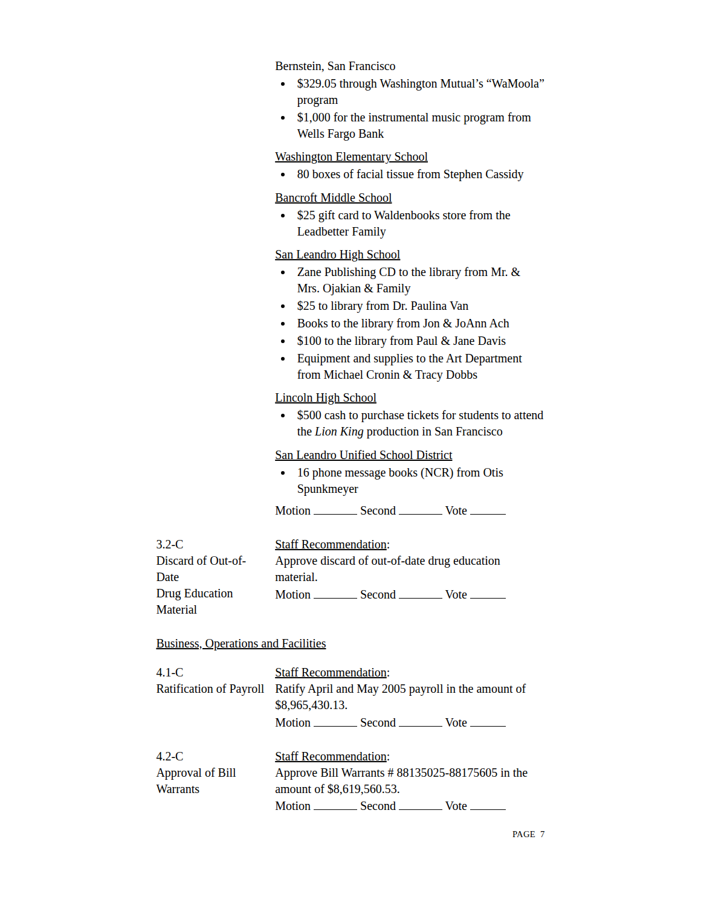Bernstein, San Francisco
$329.05 through Washington Mutual’s “WaMoola” program
$1,000 for the instrumental music program from Wells Fargo Bank
Washington Elementary School
80 boxes of facial tissue from Stephen Cassidy
Bancroft Middle School
$25 gift card to Waldenbooks store from the Leadbetter Family
San Leandro High School
Zane Publishing CD to the library from Mr. & Mrs. Ojakian & Family
$25 to library from Dr. Paulina Van
Books to the library from Jon & JoAnn Ach
$100 to the library from Paul & Jane Davis
Equipment and supplies to the Art Department from Michael Cronin & Tracy Dobbs
Lincoln High School
$500 cash to purchase tickets for students to attend the Lion King production in San Francisco
San Leandro Unified School District
16 phone message books (NCR) from Otis Spunkmeyer
Motion Second Vote
3.2-C
Discard of Out-of-Date
Drug Education
Material
Staff Recommendation:
Approve discard of out-of-date drug education material.
Motion Second Vote
Business, Operations and Facilities
4.1-C
Ratification of Payroll
Staff Recommendation:
Ratify April and May 2005 payroll in the amount of $8,965,430.13.
Motion Second Vote
4.2-C
Approval of Bill
Warrants
Staff Recommendation:
Approve Bill Warrants # 88135025-88175605 in the amount of $8,619,560.53.
Motion Second Vote
PAGE 7